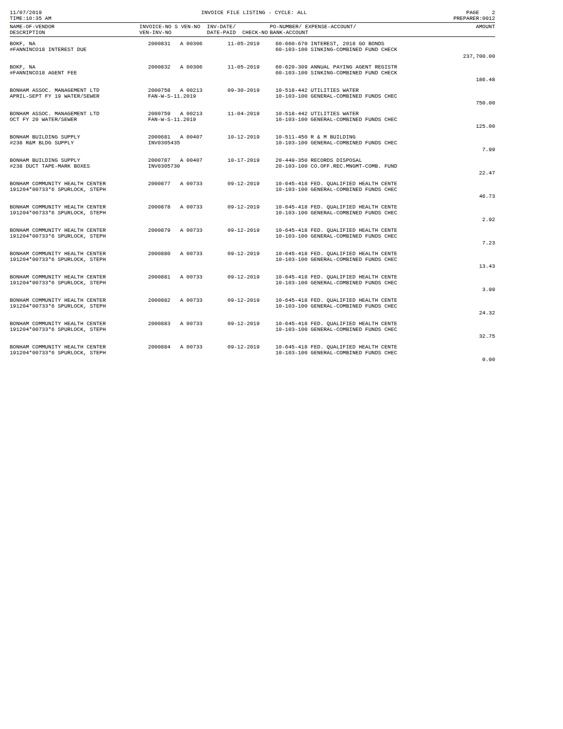11/07/2019 INVOICE FILE LISTING - CYCLE: ALL PAGE 2
TIME:10:35 AM PREPARER:0012
| NAME-OF-VENDOR | INVOICE-NO S VEN-NO | INV-DATE/ | PO-NUMBER/ EXPENSE-ACCOUNT/ | | AMOUNT |
| --- | --- | --- | --- | --- | --- |
| DESCRIPTION | VEN-INV-NO | DATE-PAID CHECK-NO | BANK-ACCOUNT | | |
| BOKF, NA | 2000831 A 00306 | 11-05-2019 | 60-660-670 INTEREST, 2018 GO BONDS | |
| #FANNINCO18 INTEREST DUE | | | 60-103-100 SINKING-COMBINED FUND CHECK | |
| | 237,700.00 |
| BOKF, NA | 2000832 A 00306 | 11-05-2019 | 60-620-309 ANNUAL PAYING AGENT REGISTR | |
| #FANNINCO18 AGENT FEE | | | 60-103-100 SINKING-COMBINED FUND CHECK | |
| | 186.48 |
| BONHAM ASSOC. MANAGEMENT LTD | 2000758 A 00213 | 09-30-2019 | 10-518-442 UTILITIES WATER | |
| APRIL-SEPT FY 19 WATER/SEWER | FAN-W-S-11.2019 | | 10-103-100 GENERAL-COMBINED FUNDS CHEC | |
| | 750.00 |
| BONHAM ASSOC. MANAGEMENT LTD | 2000759 A 00213 | 11-04-2019 | 10-518-442 UTILITIES WATER | |
| OCT FY 20 WATER/SEWER | FAN-W-S-11.2019 | | 10-103-100 GENERAL-COMBINED FUNDS CHEC | |
| | 125.00 |
| BONHAM BUILDING SUPPLY | 2000681 A 00407 | 10-12-2019 | 10-511-450 R & M BUILDING | |
| #238 R&M BLDG SUPPLY | INV0305435 | | 10-103-100 GENERAL-COMBINED FUNDS CHEC | |
| | 7.99 |
| BONHAM BUILDING SUPPLY | 2000787 A 00407 | 10-17-2019 | 20-449-350 RECORDS DISPOSAL | |
| #238 DUCT TAPE-MARK BOXES | INV0305730 | | 20-103-100 CO.OFF.REC.MNGMT-COMB. FUND | |
| | 22.47 |
| BONHAM COMMUNITY HEALTH CENTER | 2000877 A 00733 | 09-12-2019 | 10-645-418 FED. QUALIFIED HEALTH CENTE | |
| 191204*00733*6 SPURLOCK, STEPH | | | 10-103-100 GENERAL-COMBINED FUNDS CHEC | |
| | 46.73 |
| BONHAM COMMUNITY HEALTH CENTER | 2000878 A 00733 | 09-12-2019 | 10-645-418 FED. QUALIFIED HEALTH CENTE | |
| 191204*00733*6 SPURLOCK, STEPH | | | 10-103-100 GENERAL-COMBINED FUNDS CHEC | |
| | 2.92 |
| BONHAM COMMUNITY HEALTH CENTER | 2000879 A 00733 | 09-12-2019 | 10-645-418 FED. QUALIFIED HEALTH CENTE | |
| 191204*00733*6 SPURLOCK, STEPH | | | 10-103-100 GENERAL-COMBINED FUNDS CHEC | |
| | 7.23 |
| BONHAM COMMUNITY HEALTH CENTER | 2000880 A 00733 | 09-12-2019 | 10-645-418 FED. QUALIFIED HEALTH CENTE | |
| 191204*00733*6 SPURLOCK, STEPH | | | 10-103-100 GENERAL-COMBINED FUNDS CHEC | |
| | 13.43 |
| BONHAM COMMUNITY HEALTH CENTER | 2000881 A 00733 | 09-12-2019 | 10-645-418 FED. QUALIFIED HEALTH CENTE | |
| 191204*00733*6 SPURLOCK, STEPH | | | 10-103-100 GENERAL-COMBINED FUNDS CHEC | |
| | 3.99 |
| BONHAM COMMUNITY HEALTH CENTER | 2000882 A 00733 | 09-12-2019 | 10-645-418 FED. QUALIFIED HEALTH CENTE | |
| 191204*00733*6 SPURLOCK, STEPH | | | 10-103-100 GENERAL-COMBINED FUNDS CHEC | |
| | 24.32 |
| BONHAM COMMUNITY HEALTH CENTER | 2000883 A 00733 | 09-12-2019 | 10-645-418 FED. QUALIFIED HEALTH CENTE | |
| 191204*00733*6 SPURLOCK, STEPH | | | 10-103-100 GENERAL-COMBINED FUNDS CHEC | |
| | 32.75 |
| BONHAM COMMUNITY HEALTH CENTER | 2000884 A 00733 | 09-12-2019 | 10-645-418 FED. QUALIFIED HEALTH CENTE | |
| 191204*00733*6 SPURLOCK, STEPH | | | 10-103-100 GENERAL-COMBINED FUNDS CHEC | |
| | 0.00 |